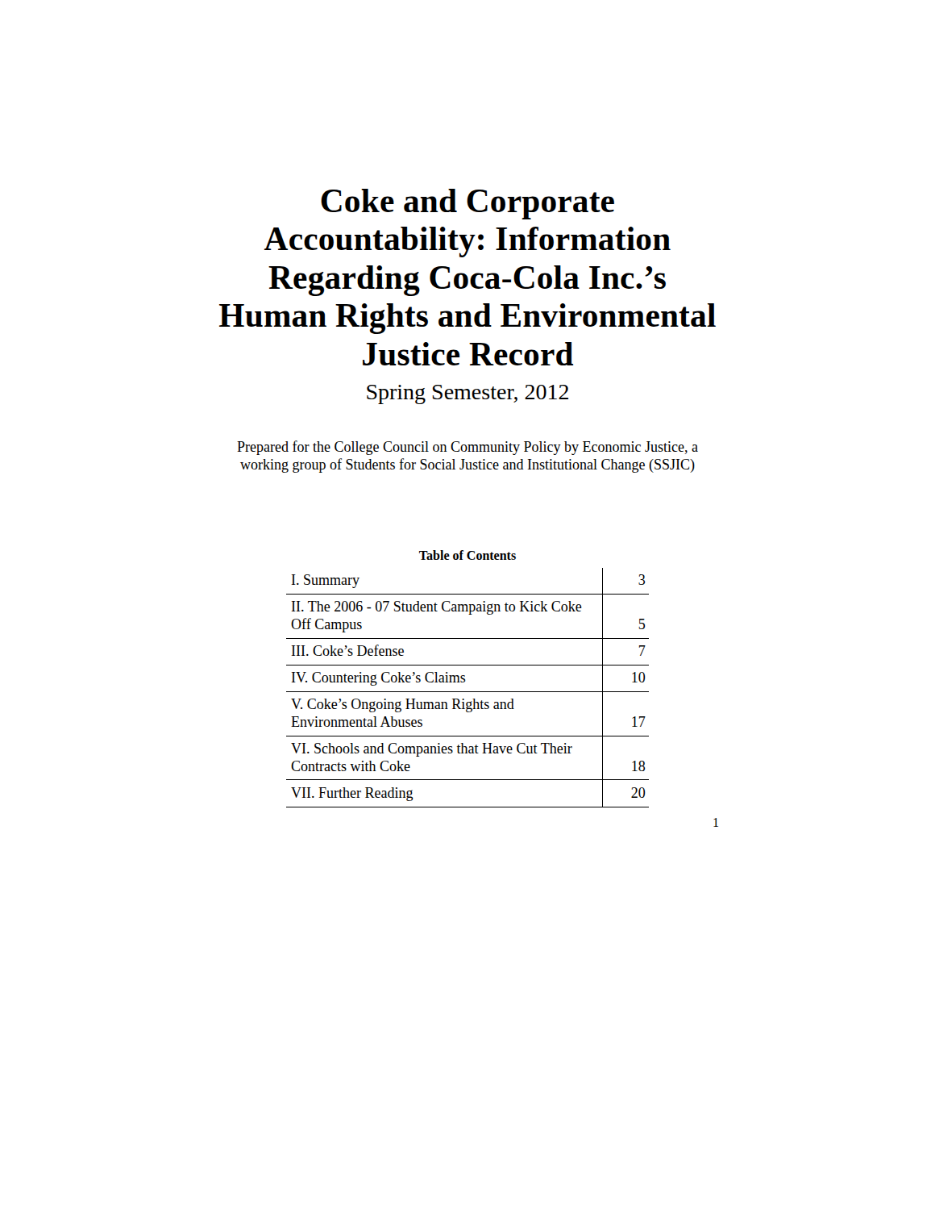Coke and Corporate Accountability: Information Regarding Coca-Cola Inc.’s Human Rights and Environmental Justice Record
Spring Semester, 2012
Prepared for the College Council on Community Policy by Economic Justice, a working group of Students for Social Justice and Institutional Change (SSJIC)
Table of Contents
| I. Summary | 3 |
| II. The 2006 - 07 Student Campaign to Kick Coke Off Campus | 5 |
| III. Coke’s Defense | 7 |
| IV. Countering Coke’s Claims | 10 |
| V. Coke’s Ongoing Human Rights and Environmental Abuses | 17 |
| VI. Schools and Companies that Have Cut Their Contracts with Coke | 18 |
| VII. Further Reading | 20 |
1